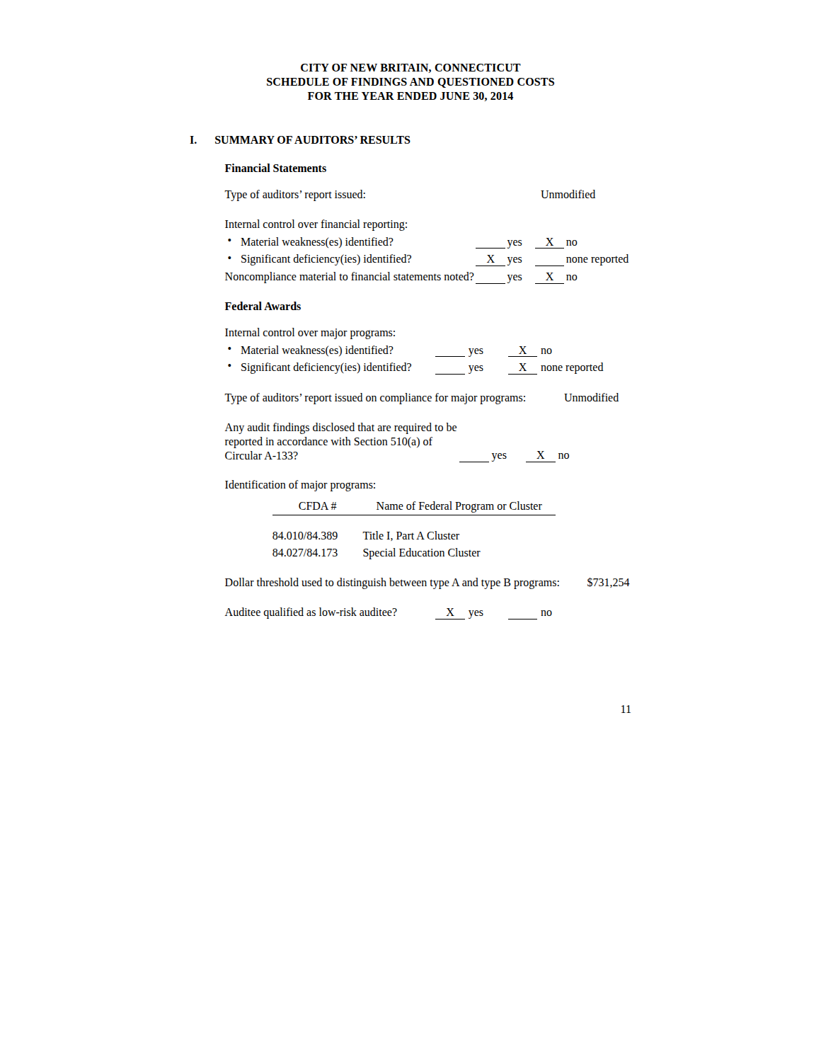CITY OF NEW BRITAIN, CONNECTICUT
SCHEDULE OF FINDINGS AND QUESTIONED COSTS
FOR THE YEAR ENDED JUNE 30, 2014
I. SUMMARY OF AUDITORS’ RESULTS
Financial Statements
| Type of auditors’ report issued: | | | | Unmodified |
| Internal control over financial reporting: | | | | |
| Material weakness(es) identified? | | yes | X | no |
| Significant deficiency(ies) identified? | X | yes | | none reported |
| Noncompliance material to financial statements noted? | | yes | X | no |
Federal Awards
| Internal control over major programs: | | | | |
| Material weakness(es) identified? | | yes | X | no |
| Significant deficiency(ies) identified? | | yes | X | none reported |
| Type of auditors’ report issued on compliance for major programs: | | | | Unmodified |
| Any audit findings disclosed that are required to be reported in accordance with Section 510(a) of Circular A-133? | | yes | X | no |
Identification of major programs:
| CFDA # | Name of Federal Program or Cluster |
| 84.010/84.389 | Title I, Part A Cluster |
| 84.027/84.173 | Special Education Cluster |
| Dollar threshold used to distinguish between type A and type B programs: | | $731,254 |
| Auditee qualified as low-risk auditee? | X | yes | | no |
11